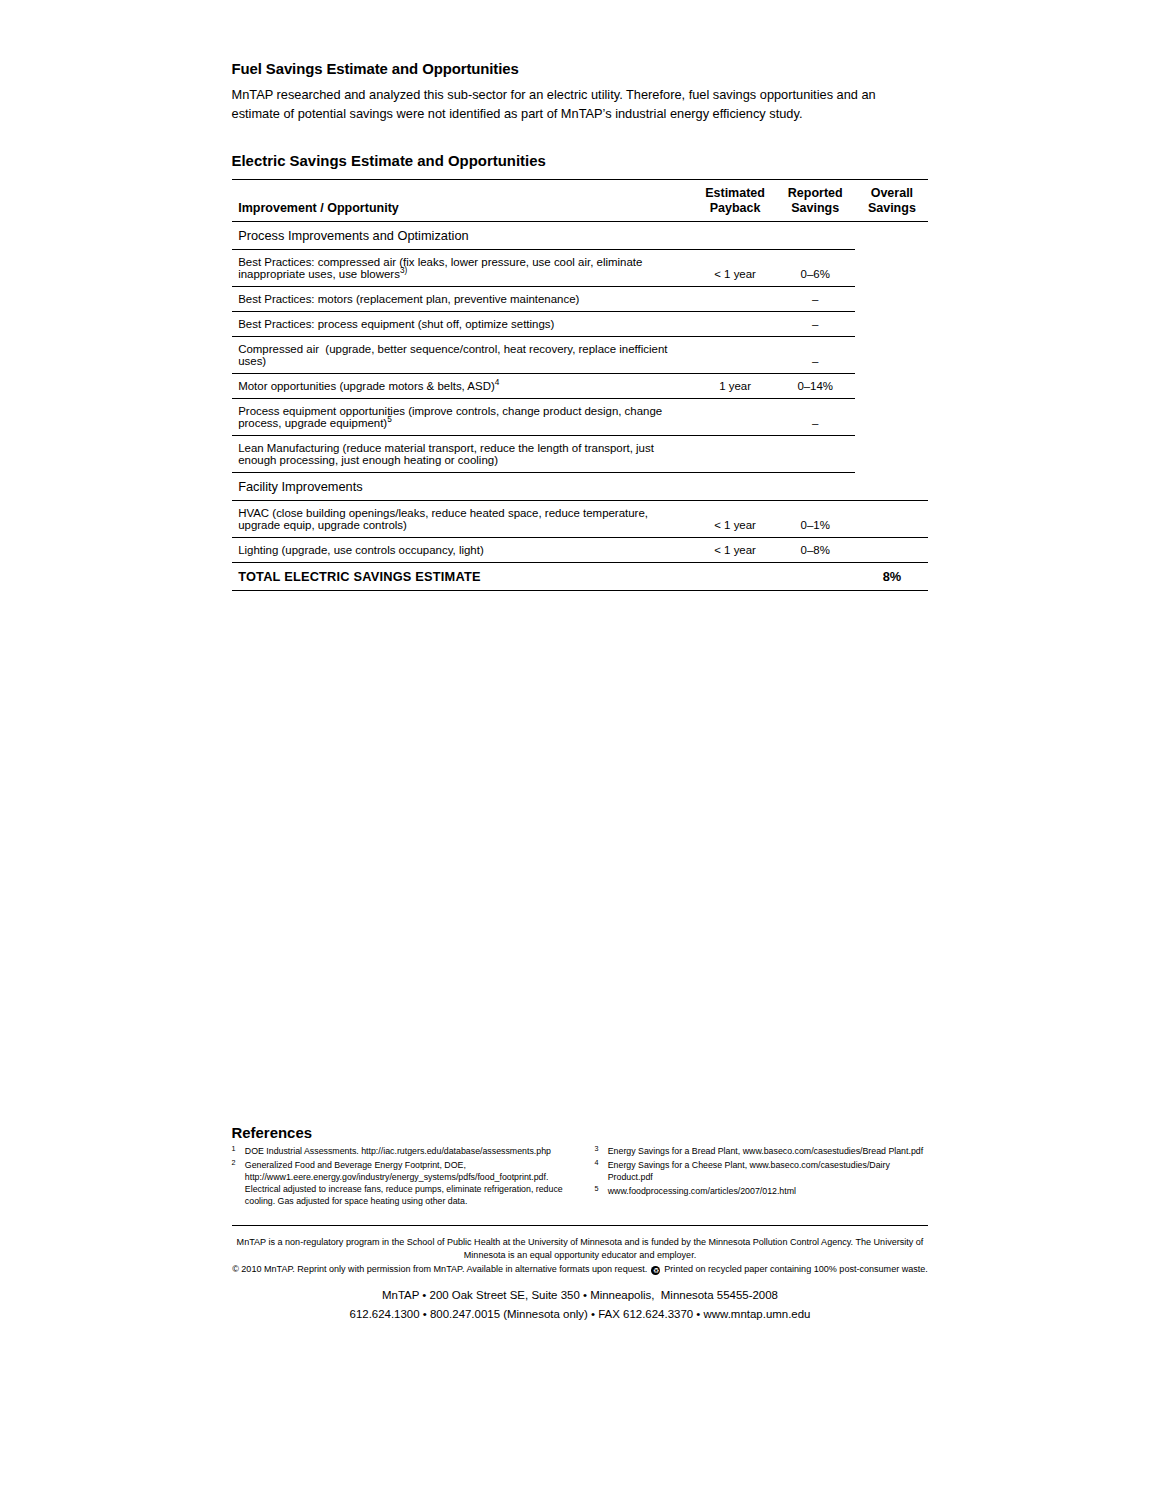Fuel Savings Estimate and Opportunities
MnTAP researched and analyzed this sub-sector for an electric utility. Therefore, fuel savings opportunities and an estimate of potential savings were not identified as part of MnTAP’s industrial energy efficiency study.
Electric Savings Estimate and Opportunities
| Improvement / Opportunity | Estimated Payback | Reported Savings | Overall Savings |
| --- | --- | --- | --- |
| Process Improvements and Optimization | | | |
| Best Practices: compressed air (fix leaks, lower pressure, use cool air, eliminate inappropriate uses, use blowers 3) | < 1 year | 0–6% |
| Best Practices: motors (replacement plan, preventive maintenance) | | – |
| Best Practices: process equipment (shut off, optimize settings) | | – |
| Compressed air (upgrade, better sequence/control, heat recovery, replace inefficient uses) | | – |
| Motor opportunities (upgrade motors & belts, ASD) 4 | 1 year | 0–14% |
| Process equipment opportunities (improve controls, change product design, change process, upgrade equipment) 5 | | – |
| Lean Manufacturing (reduce material transport, reduce the length of transport, just enough processing, just enough heating or cooling) | | |
| Facility Improvements | | |
| HVAC (close building openings/leaks, reduce heated space, reduce temperature, upgrade equip, upgrade controls) | < 1 year | 0–1% | |
| Lighting (upgrade, use controls occupancy, light) | < 1 year | 0–8% | |
| TOTAL ELECTRIC SAVINGS ESTIMATE | | | 8% |
References
1 DOE Industrial Assessments. http://iac.rutgers.edu/database/assessments.php
2 Generalized Food and Beverage Energy Footprint, DOE, http://www1.eere.energy.gov/industry/energy_systems/pdfs/food_footprint.pdf. Electrical adjusted to increase fans, reduce pumps, eliminate refrigeration, reduce cooling. Gas adjusted for space heating using other data.
3 Energy Savings for a Bread Plant, www.baseco.com/casestudies/Bread Plant.pdf
4 Energy Savings for a Cheese Plant, www.baseco.com/casestudies/Dairy Product.pdf
5www.foodprocessing.com/articles/2007/012.html
MnTAP is a non-regulatory program in the School of Public Health at the University of Minnesota and is funded by the Minnesota Pollution Control Agency. The University of Minnesota is an equal opportunity educator and employer.
© 2010 MnTAP. Reprint only with permission from MnTAP. Available in alternative formats upon request. ♻ Printed on recycled paper containing 100% post-consumer waste.
MnTAP • 200 Oak Street SE, Suite 350 • Minneapolis, Minnesota 55455-2008
612.624.1300 • 800.247.0015 (Minnesota only) • FAX 612.624.3370 • www.mntap.umn.edu